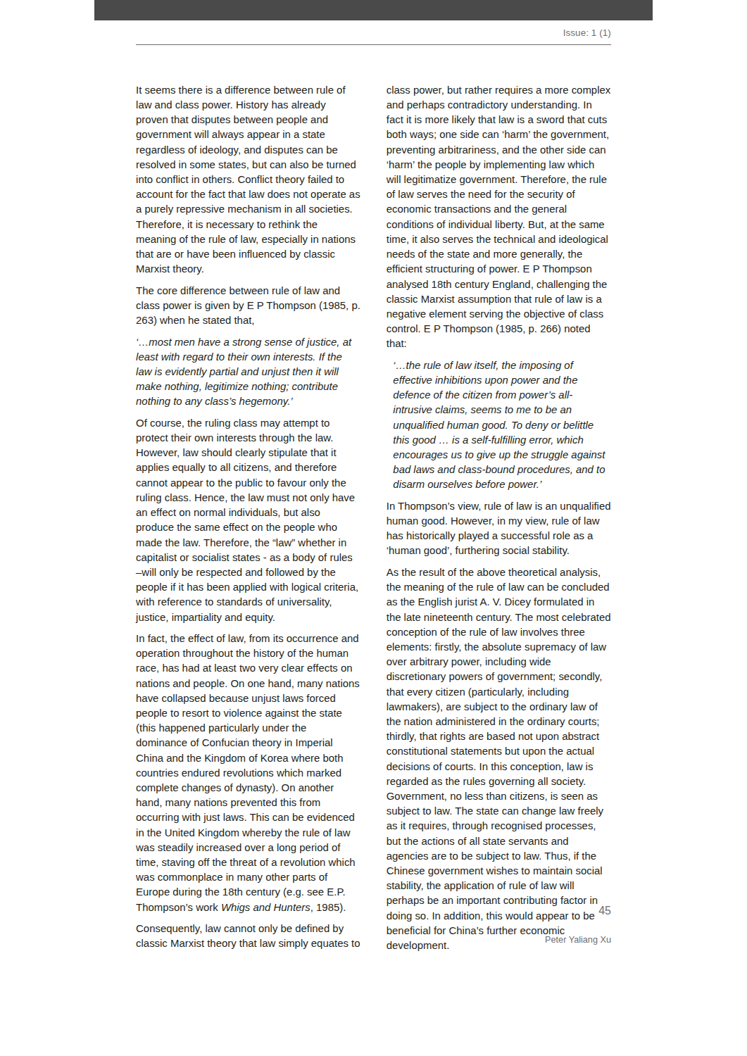Issue: 1 (1)
It seems there is a difference between rule of law and class power. History has already proven that disputes between people and government will always appear in a state regardless of ideology, and disputes can be resolved in some states, but can also be turned into conflict in others. Conflict theory failed to account for the fact that law does not operate as a purely repressive mechanism in all societies. Therefore, it is necessary to rethink the meaning of the rule of law, especially in nations that are or have been influenced by classic Marxist theory.
The core difference between rule of law and class power is given by E P Thompson (1985, p. 263) when he stated that,
‘…most men have a strong sense of justice, at least with regard to their own interests. If the law is evidently partial and unjust then it will make nothing, legitimize nothing; contribute nothing to any class’s hegemony.’
Of course, the ruling class may attempt to protect their own interests through the law. However, law should clearly stipulate that it applies equally to all citizens, and therefore cannot appear to the public to favour only the ruling class. Hence, the law must not only have an effect on normal individuals, but also produce the same effect on the people who made the law. Therefore, the “law” whether in capitalist or socialist states - as a body of rules –will only be respected and followed by the people if it has been applied with logical criteria, with reference to standards of universality, justice, impartiality and equity.
In fact, the effect of law, from its occurrence and operation throughout the history of the human race, has had at least two very clear effects on nations and people. On one hand, many nations have collapsed because unjust laws forced people to resort to violence against the state (this happened particularly under the dominance of Confucian theory in Imperial China and the Kingdom of Korea where both countries endured revolutions which marked complete changes of dynasty). On another hand, many nations prevented this from occurring with just laws. This can be evidenced in the United Kingdom whereby the rule of law was steadily increased over a long period of time, staving off the threat of a revolution which was commonplace in many other parts of Europe during the 18th century (e.g. see E.P. Thompson’s work Whigs and Hunters, 1985).
Consequently, law cannot only be defined by classic Marxist theory that law simply equates to class power, but rather requires a more complex and perhaps contradictory understanding. In fact it is more likely that law is a sword that cuts both ways; one side can ‘harm’ the government, preventing arbitrariness, and the other side can ‘harm’ the people by implementing law which will legitimatize government. Therefore, the rule of law serves the need for the security of economic transactions and the general conditions of individual liberty. But, at the same time, it also serves the technical and ideological needs of the state and more generally, the efficient structuring of power. E P Thompson analysed 18th century England, challenging the classic Marxist assumption that rule of law is a negative element serving the objective of class control. E P Thompson (1985, p. 266) noted that:
‘…the rule of law itself, the imposing of effective inhibitions upon power and the defence of the citizen from power’s all-intrusive claims, seems to me to be an unqualified human good. To deny or belittle this good … is a self-fulfilling error, which encourages us to give up the struggle against bad laws and class-bound procedures, and to disarm ourselves before power.’
In Thompson’s view, rule of law is an unqualified human good. However, in my view, rule of law has historically played a successful role as a ‘human good’, furthering social stability.
As the result of the above theoretical analysis, the meaning of the rule of law can be concluded as the English jurist A. V. Dicey formulated in the late nineteenth century. The most celebrated conception of the rule of law involves three elements: firstly, the absolute supremacy of law over arbitrary power, including wide discretionary powers of government; secondly, that every citizen (particularly, including lawmakers), are subject to the ordinary law of the nation administered in the ordinary courts; thirdly, that rights are based not upon abstract constitutional statements but upon the actual decisions of courts. In this conception, law is regarded as the rules governing all society. Government, no less than citizens, is seen as subject to law. The state can change law freely as it requires, through recognised processes, but the actions of all state servants and agencies are to be subject to law. Thus, if the Chinese government wishes to maintain social stability, the application of rule of law will perhaps be an important contributing factor in doing so. In addition, this would appear to be beneficial for China’s further economic development.
45
Peter Yaliang Xu